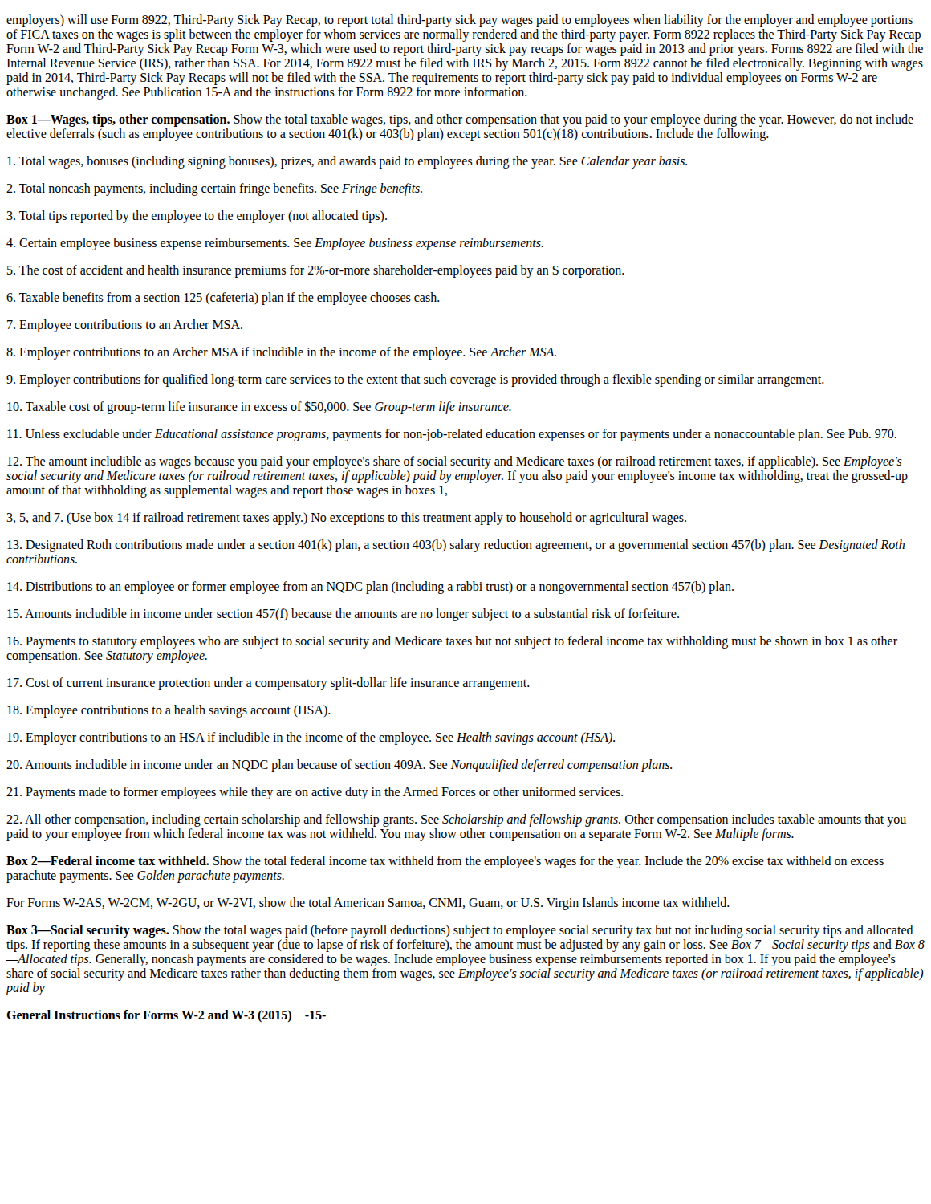employers) will use Form 8922, Third-Party Sick Pay Recap, to report total third-party sick pay wages paid to employees when liability for the employer and employee portions of FICA taxes on the wages is split between the employer for whom services are normally rendered and the third-party payer. Form 8922 replaces the Third-Party Sick Pay Recap Form W-2 and Third-Party Sick Pay Recap Form W-3, which were used to report third-party sick pay recaps for wages paid in 2013 and prior years. Forms 8922 are filed with the Internal Revenue Service (IRS), rather than SSA. For 2014, Form 8922 must be filed with IRS by March 2, 2015. Form 8922 cannot be filed electronically. Beginning with wages paid in 2014, Third-Party Sick Pay Recaps will not be filed with the SSA. The requirements to report third-party sick pay paid to individual employees on Forms W-2 are otherwise unchanged. See Publication 15-A and the instructions for Form 8922 for more information.
Box 1—Wages, tips, other compensation. Show the total taxable wages, tips, and other compensation that you paid to your employee during the year. However, do not include elective deferrals (such as employee contributions to a section 401(k) or 403(b) plan) except section 501(c)(18) contributions. Include the following.
1. Total wages, bonuses (including signing bonuses), prizes, and awards paid to employees during the year. See Calendar year basis.
2. Total noncash payments, including certain fringe benefits. See Fringe benefits.
3. Total tips reported by the employee to the employer (not allocated tips).
4. Certain employee business expense reimbursements. See Employee business expense reimbursements.
5. The cost of accident and health insurance premiums for 2%-or-more shareholder-employees paid by an S corporation.
6. Taxable benefits from a section 125 (cafeteria) plan if the employee chooses cash.
7. Employee contributions to an Archer MSA.
8. Employer contributions to an Archer MSA if includible in the income of the employee. See Archer MSA.
9. Employer contributions for qualified long-term care services to the extent that such coverage is provided through a flexible spending or similar arrangement.
10. Taxable cost of group-term life insurance in excess of $50,000. See Group-term life insurance.
11. Unless excludable under Educational assistance programs, payments for non-job-related education expenses or for payments under a nonaccountable plan. See Pub. 970.
12. The amount includible as wages because you paid your employee's share of social security and Medicare taxes (or railroad retirement taxes, if applicable). See Employee's social security and Medicare taxes (or railroad retirement taxes, if applicable) paid by employer. If you also paid your employee's income tax withholding, treat the grossed-up amount of that withholding as supplemental wages and report those wages in boxes 1,
3, 5, and 7. (Use box 14 if railroad retirement taxes apply.) No exceptions to this treatment apply to household or agricultural wages.
13. Designated Roth contributions made under a section 401(k) plan, a section 403(b) salary reduction agreement, or a governmental section 457(b) plan. See Designated Roth contributions.
14. Distributions to an employee or former employee from an NQDC plan (including a rabbi trust) or a nongovernmental section 457(b) plan.
15. Amounts includible in income under section 457(f) because the amounts are no longer subject to a substantial risk of forfeiture.
16. Payments to statutory employees who are subject to social security and Medicare taxes but not subject to federal income tax withholding must be shown in box 1 as other compensation. See Statutory employee.
17. Cost of current insurance protection under a compensatory split-dollar life insurance arrangement.
18. Employee contributions to a health savings account (HSA).
19. Employer contributions to an HSA if includible in the income of the employee. See Health savings account (HSA).
20. Amounts includible in income under an NQDC plan because of section 409A. See Nonqualified deferred compensation plans.
21. Payments made to former employees while they are on active duty in the Armed Forces or other uniformed services.
22. All other compensation, including certain scholarship and fellowship grants. See Scholarship and fellowship grants. Other compensation includes taxable amounts that you paid to your employee from which federal income tax was not withheld. You may show other compensation on a separate Form W-2. See Multiple forms.
Box 2—Federal income tax withheld. Show the total federal income tax withheld from the employee's wages for the year. Include the 20% excise tax withheld on excess parachute payments. See Golden parachute payments.
For Forms W-2AS, W-2CM, W-2GU, or W-2VI, show the total American Samoa, CNMI, Guam, or U.S. Virgin Islands income tax withheld.
Box 3—Social security wages. Show the total wages paid (before payroll deductions) subject to employee social security tax but not including social security tips and allocated tips. If reporting these amounts in a subsequent year (due to lapse of risk of forfeiture), the amount must be adjusted by any gain or loss. See Box 7—Social security tips and Box 8—Allocated tips. Generally, noncash payments are considered to be wages. Include employee business expense reimbursements reported in box 1. If you paid the employee's share of social security and Medicare taxes rather than deducting them from wages, see Employee's social security and Medicare taxes (or railroad retirement taxes, if applicable) paid by
General Instructions for Forms W-2 and W-3 (2015) -15-